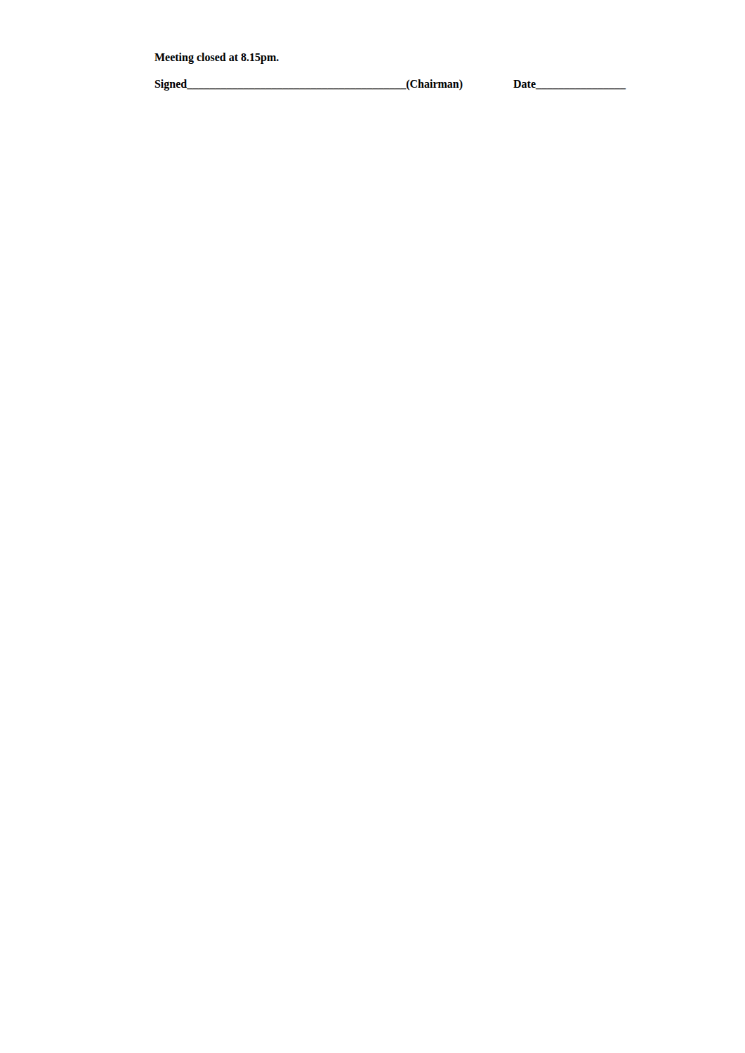Meeting closed at 8.15pm.
Signed_______________________________________(Chairman) Date________________